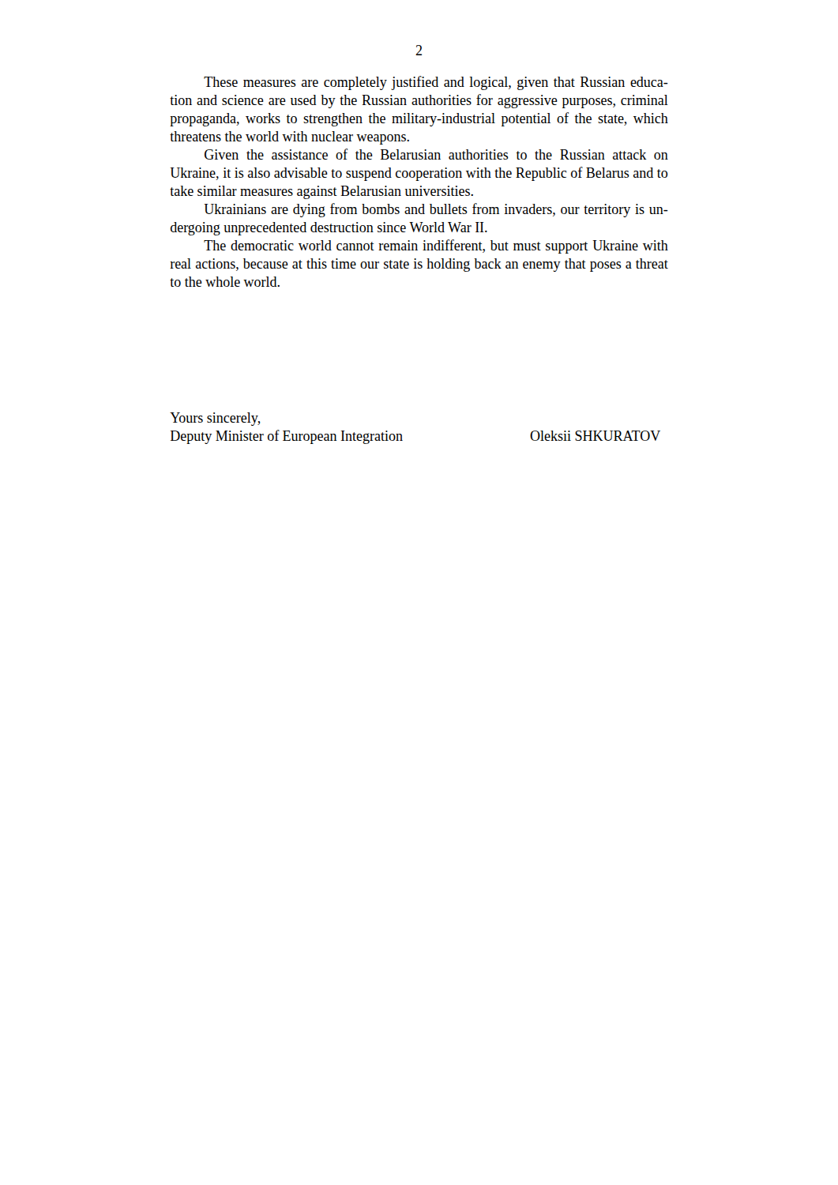2
These measures are completely justified and logical, given that Russian education and science are used by the Russian authorities for aggressive purposes, criminal propaganda, works to strengthen the military-industrial potential of the state, which threatens the world with nuclear weapons.
Given the assistance of the Belarusian authorities to the Russian attack on Ukraine, it is also advisable to suspend cooperation with the Republic of Belarus and to take similar measures against Belarusian universities.
Ukrainians are dying from bombs and bullets from invaders, our territory is undergoing unprecedented destruction since World War II.
The democratic world cannot remain indifferent, but must support Ukraine with real actions, because at this time our state is holding back an enemy that poses a threat to the whole world.
Yours sincerely,
Deputy Minister of European Integration Oleksii SHKURATOV